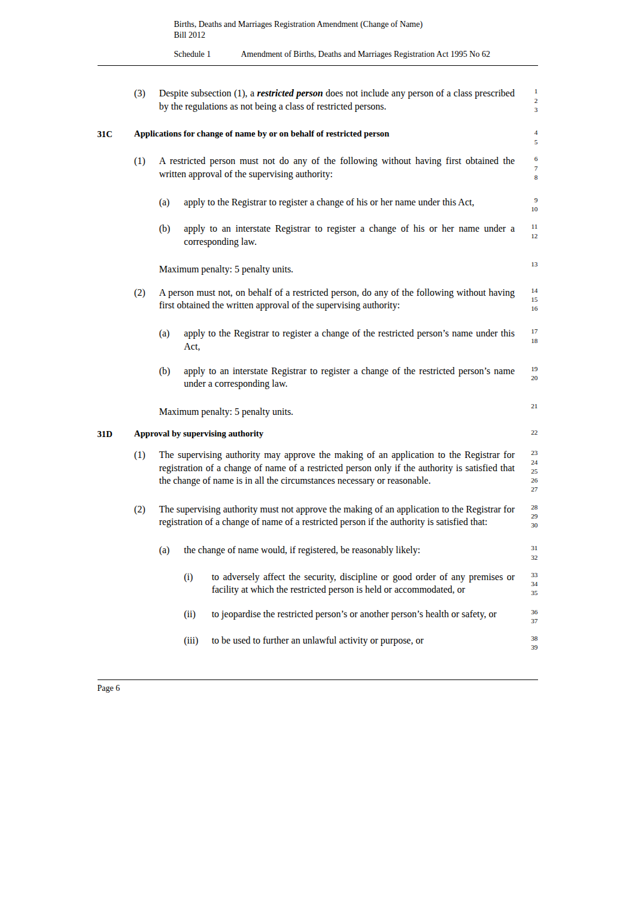Births, Deaths and Marriages Registration Amendment (Change of Name)
Bill 2012
Schedule 1
Amendment of Births, Deaths and Marriages Registration Act 1995 No 62
(3)
Despite subsection (1), a restricted person does not include any person of a class prescribed by the regulations as not being a class of restricted persons.
123
31C
Applications for change of name by or on behalf of restricted person
45
(1)
A restricted person must not do any of the following without having first obtained the written approval of the supervising authority:
678
(a)
apply to the Registrar to register a change of his or her name under this Act,
910
(b)
apply to an interstate Registrar to register a change of his or her name under a corresponding law.
1112
Maximum penalty: 5 penalty units.
13
(2)
A person must not, on behalf of a restricted person, do any of the following without having first obtained the written approval of the supervising authority:
141516
(a)
apply to the Registrar to register a change of the restricted person’s name under this Act,
1718
(b)
apply to an interstate Registrar to register a change of the restricted person’s name under a corresponding law.
1920
Maximum penalty: 5 penalty units.
21
31D
Approval by supervising authority
22
(1)
The supervising authority may approve the making of an application to the Registrar for registration of a change of name of a restricted person only if the authority is satisfied that the change of name is in all the circumstances necessary or reasonable.
2324252627
(2)
The supervising authority must not approve the making of an application to the Registrar for registration of a change of name of a restricted person if the authority is satisfied that:
282930
(a)
the change of name would, if registered, be reasonably likely:
3132
(i)
to adversely affect the security, discipline or good order of any premises or facility at which the restricted person is held or accommodated, or
333435
(ii)
to jeopardise the restricted person’s or another person’s health or safety, or
3637
(iii)
to be used to further an unlawful activity or purpose, or
3839
Page 6